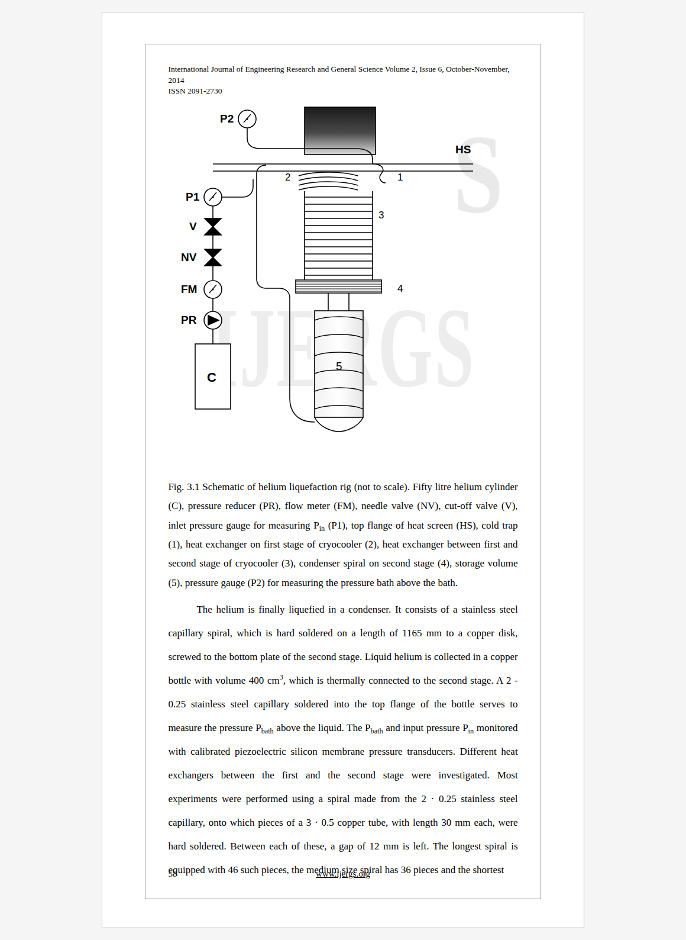S
IJERGS
International Journal of Engineering Research and General Science Volume 2, Issue 6, October-November, 2014
ISSN 2091-2730
P2 HS 1 2 3 4 5 P1 V NV FM PR C
Fig. 3.1 Schematic of helium liquefaction rig (not to scale). Fifty litre helium cylinder (C), pressure reducer (PR), flow meter (FM), needle valve (NV), cut-off valve (V), inlet pressure gauge for measuring Pin (P1), top flange of heat screen (HS), cold trap (1), heat exchanger on first stage of cryocooler (2), heat exchanger between first and second stage of cryocooler (3), condenser spiral on second stage (4), storage volume (5), pressure gauge (P2) for measuring the pressure bath above the bath.
The helium is finally liquefied in a condenser. It consists of a stainless steel capillary spiral, which is hard soldered on a length of 1165 mm to a copper disk, screwed to the bottom plate of the second stage. Liquid helium is collected in a copper bottle with volume 400 cm3, which is thermally connected to the second stage. A 2 - 0.25 stainless steel capillary soldered into the top flange of the bottle serves to measure the pressure Pbath above the liquid. The Pbath and input pressure Pin monitored with calibrated piezoelectric silicon membrane pressure transducers. Different heat exchangers between the first and the second stage were investigated. Most experiments were performed using a spiral made from the 2 · 0.25 stainless steel capillary, onto which pieces of a 3 · 0.5 copper tube, with length 30 mm each, were hard soldered. Between each of these, a gap of 12 mm is left. The longest spiral is equipped with 46 such pieces, the medium size spiral has 36 pieces and the shortest
58
www.ijergs.org